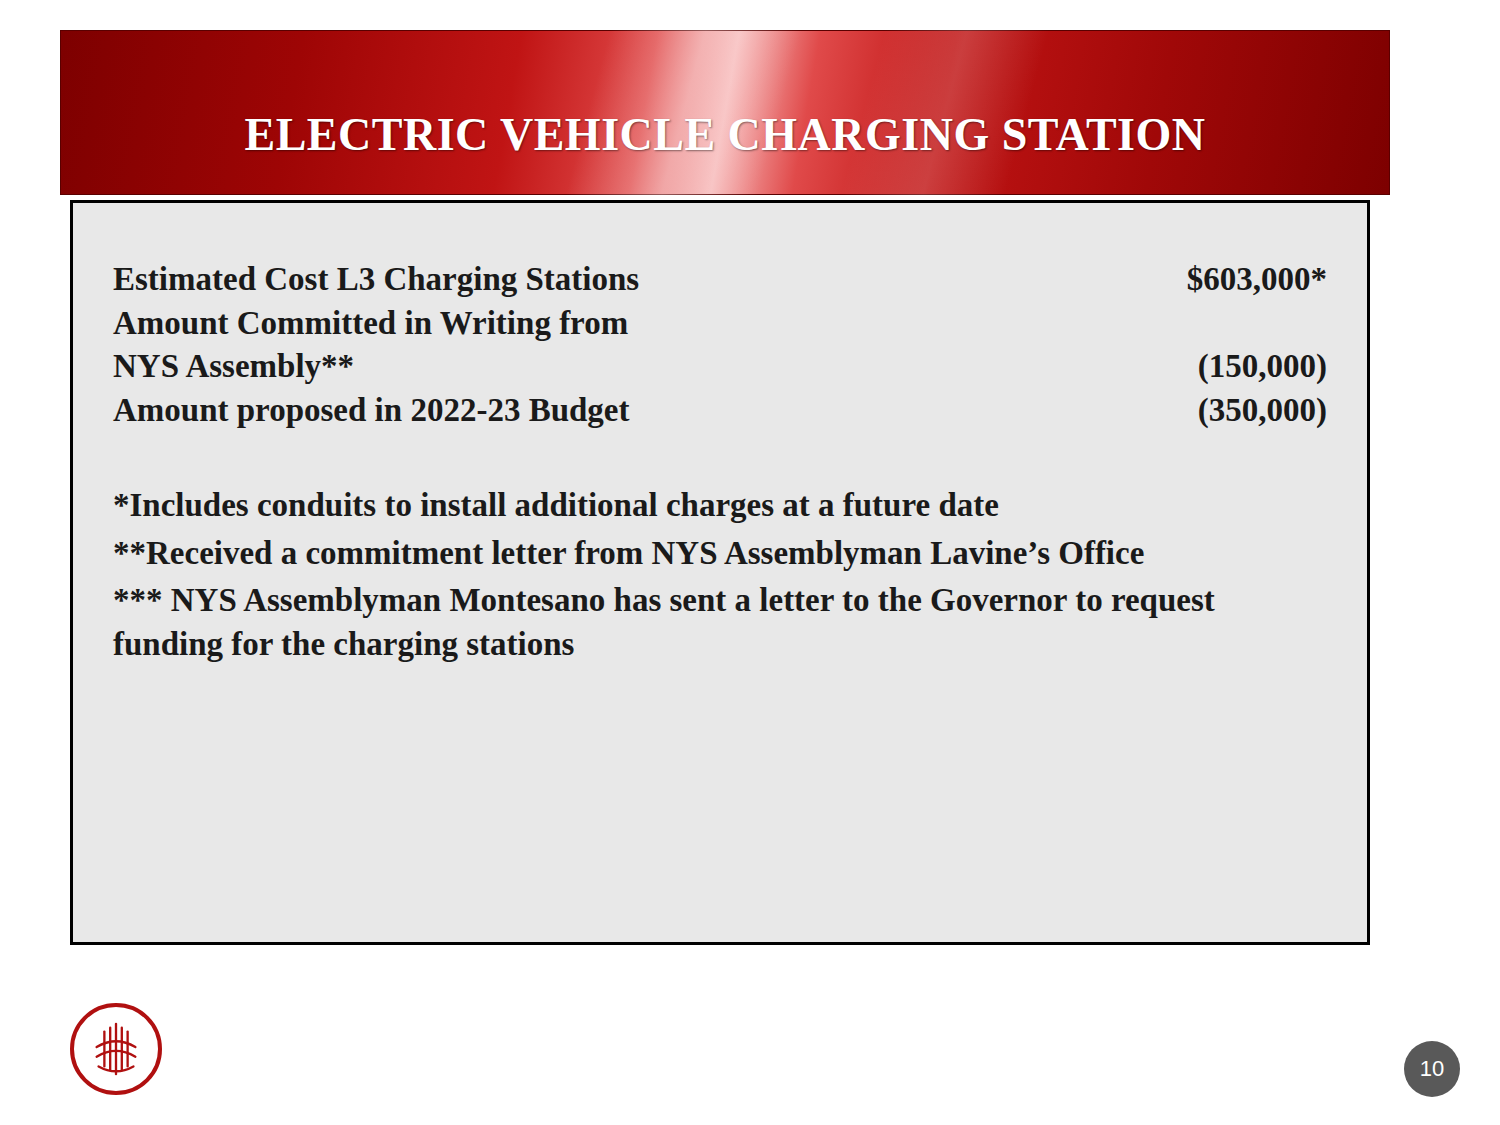ELECTRIC VEHICLE CHARGING STATION
Estimated Cost L3 Charging Stations
$603,000*
Amount Committed in Writing from
NYS Assembly**
(150,000)
Amount proposed in 2022-23 Budget
(350,000)
*Includes conduits to install additional charges at a future date
**Received a commitment letter from NYS Assemblyman Lavine’s Office
*** NYS Assemblyman Montesano has sent a letter to the Governor to request funding for the charging stations
10